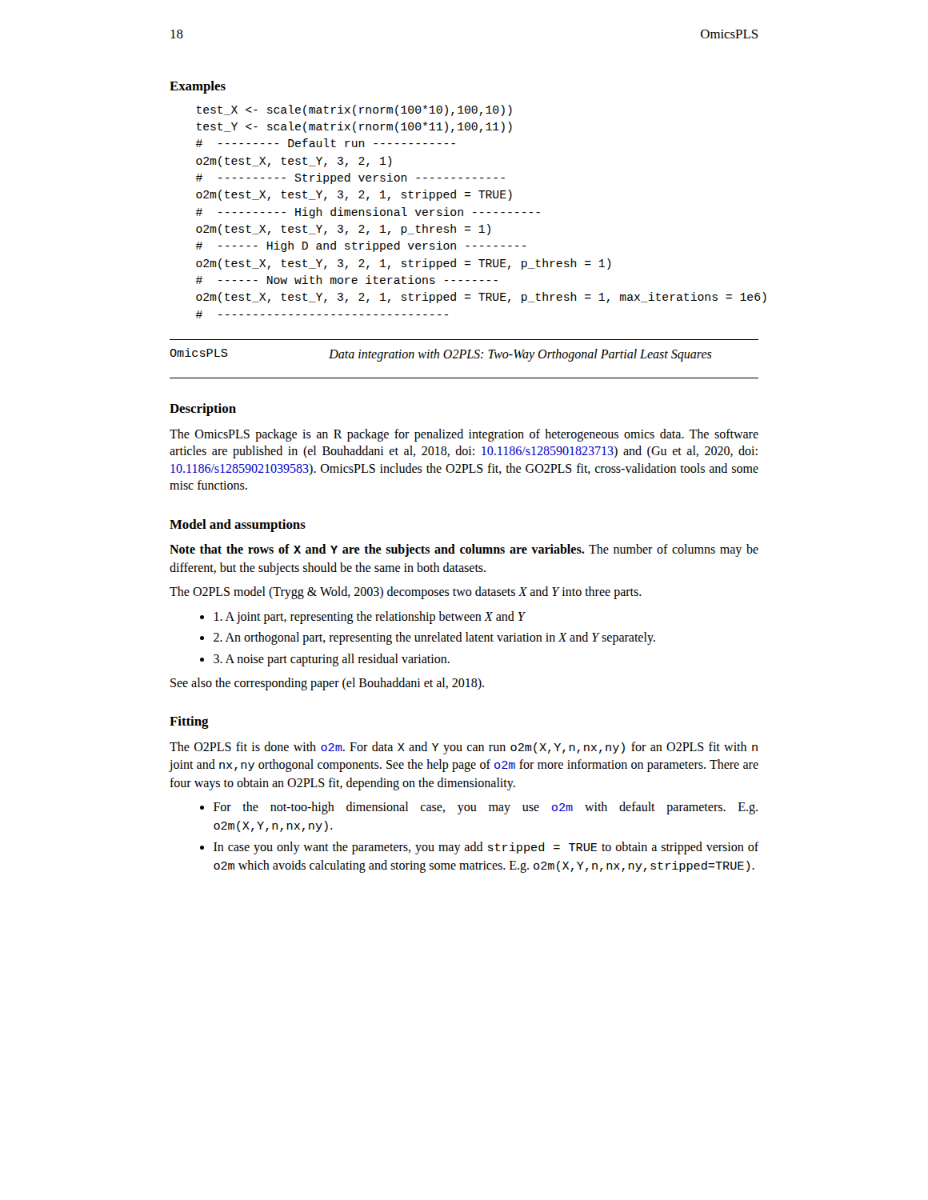18 OmicsPLS
Examples
test_X <- scale(matrix(rnorm(100*10),100,10))
test_Y <- scale(matrix(rnorm(100*11),100,11))
#  --------- Default run ------------
o2m(test_X, test_Y, 3, 2, 1)
#  ---------- Stripped version -------------
o2m(test_X, test_Y, 3, 2, 1, stripped = TRUE)
#  ---------- High dimensional version ----------
o2m(test_X, test_Y, 3, 2, 1, p_thresh = 1)
#  ------ High D and stripped version ---------
o2m(test_X, test_Y, 3, 2, 1, stripped = TRUE, p_thresh = 1)
#  ------ Now with more iterations --------
o2m(test_X, test_Y, 3, 2, 1, stripped = TRUE, p_thresh = 1, max_iterations = 1e6)
#  ---------------------------------
OmicsPLS
Data integration with O2PLS: Two-Way Orthogonal Partial Least Squares
Description
The OmicsPLS package is an R package for penalized integration of heterogeneous omics data. The software articles are published in (el Bouhaddani et al, 2018, doi: 10.1186/s1285901823713) and (Gu et al, 2020, doi: 10.1186/s12859021039583). OmicsPLS includes the O2PLS fit, the GO2PLS fit, cross-validation tools and some misc functions.
Model and assumptions
Note that the rows of X and Y are the subjects and columns are variables. The number of columns may be different, but the subjects should be the same in both datasets.
The O2PLS model (Trygg & Wold, 2003) decomposes two datasets X and Y into three parts.
1. A joint part, representing the relationship between X and Y
2. An orthogonal part, representing the unrelated latent variation in X and Y separately.
3. A noise part capturing all residual variation.
See also the corresponding paper (el Bouhaddani et al, 2018).
Fitting
The O2PLS fit is done with o2m. For data X and Y you can run o2m(X,Y,n,nx,ny) for an O2PLS fit with n joint and nx,ny orthogonal components. See the help page of o2m for more information on parameters. There are four ways to obtain an O2PLS fit, depending on the dimensionality.
For the not-too-high dimensional case, you may use o2m with default parameters. E.g. o2m(X,Y,n,nx,ny).
In case you only want the parameters, you may add stripped = TRUE to obtain a stripped version of o2m which avoids calculating and storing some matrices. E.g. o2m(X,Y,n,nx,ny,stripped=TRUE).